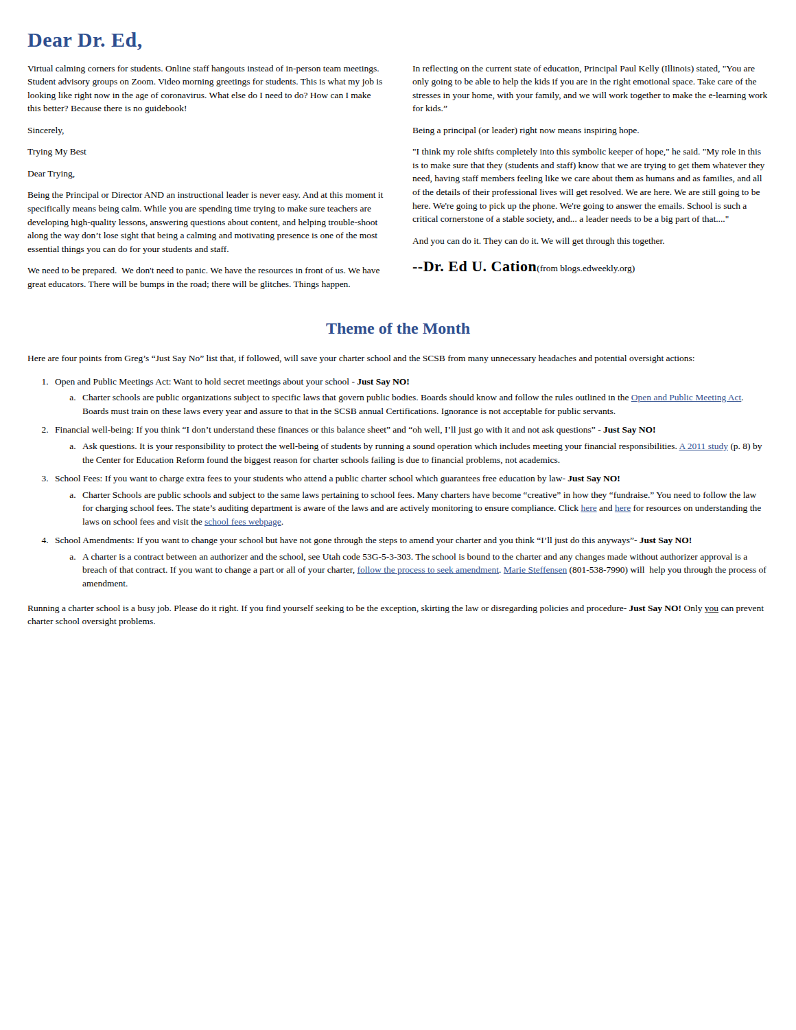Dear Dr. Ed,
Virtual calming corners for students. Online staff hangouts instead of in-person team meetings. Student advisory groups on Zoom. Video morning greetings for students. This is what my job is looking like right now in the age of coronavirus. What else do I need to do? How can I make this better? Because there is no guidebook!
Sincerely,
Trying My Best
Dear Trying,
Being the Principal or Director AND an instructional leader is never easy. And at this moment it specifically means being calm. While you are spending time trying to make sure teachers are developing high-quality lessons, answering questions about content, and helping trouble-shoot along the way don’t lose sight that being a calming and motivating presence is one of the most essential things you can do for your students and staff.
We need to be prepared. We don't need to panic. We have the resources in front of us. We have great educators. There will be bumps in the road; there will be glitches. Things happen.
In reflecting on the current state of education, Principal Paul Kelly (Illinois) stated, "You are only going to be able to help the kids if you are in the right emotional space. Take care of the stresses in your home, with your family, and we will work together to make the e-learning work for kids.”
Being a principal (or leader) right now means inspiring hope.
"I think my role shifts completely into this symbolic keeper of hope," he said. "My role in this is to make sure that they (students and staff) know that we are trying to get them whatever they need, having staff members feeling like we care about them as humans and as families, and all of the details of their professional lives will get resolved. We are here. We are still going to be here. We're going to pick up the phone. We're going to answer the emails. School is such a critical cornerstone of a stable society, and... a leader needs to be a big part of that...."
And you can do it. They can do it. We will get through this together.
--Dr. Ed U. Cation(from blogs.edweekly.org)
Theme of the Month
Here are four points from Greg’s “Just Say No” list that, if followed, will save your charter school and the SCSB from many unnecessary headaches and potential oversight actions:
Open and Public Meetings Act: Want to hold secret meetings about your school - Just Say NO!
Charter schools are public organizations subject to specific laws that govern public bodies. Boards should know and follow the rules outlined in the Open and Public Meeting Act. Boards must train on these laws every year and assure to that in the SCSB annual Certifications. Ignorance is not acceptable for public servants.
Financial well-being: If you think “I don’t understand these finances or this balance sheet” and “oh well, I’ll just go with it and not ask questions” - Just Say NO!
Ask questions. It is your responsibility to protect the well-being of students by running a sound operation which includes meeting your financial responsibilities. A 2011 study (p. 8) by the Center for Education Reform found the biggest reason for charter schools failing is due to financial problems, not academics.
School Fees: If you want to charge extra fees to your students who attend a public charter school which guarantees free education by law- Just Say NO!
Charter Schools are public schools and subject to the same laws pertaining to school fees. Many charters have become “creative” in how they “fundraise.” You need to follow the law for charging school fees. The state’s auditing department is aware of the laws and are actively monitoring to ensure compliance. Click here and here for resources on understanding the laws on school fees and visit the school fees webpage.
School Amendments: If you want to change your school but have not gone through the steps to amend your charter and you think “I’ll just do this anyways”- Just Say NO!
A charter is a contract between an authorizer and the school, see Utah code 53G-5-3-303. The school is bound to the charter and any changes made without authorizer approval is a breach of that contract. If you want to change a part or all of your charter, follow the process to seek amendment. Marie Steffensen (801-538-7990) will help you through the process of amendment.
Running a charter school is a busy job. Please do it right. If you find yourself seeking to be the exception, skirting the law or disregarding policies and procedure- Just Say NO! Only you can prevent charter school oversight problems.